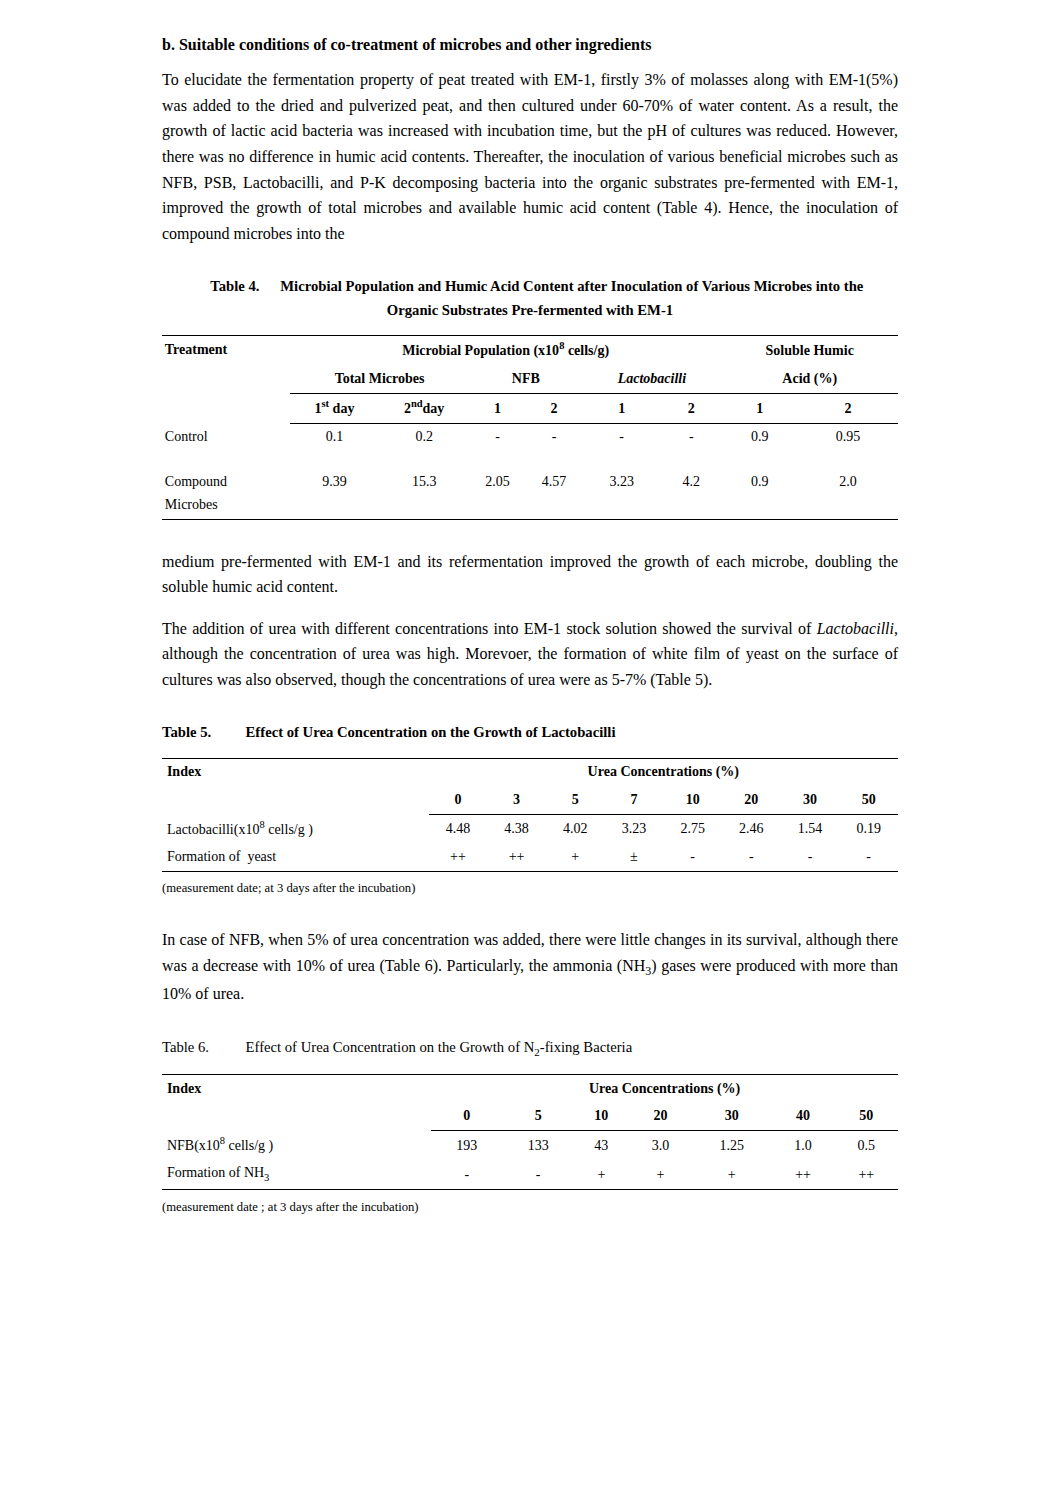b. Suitable conditions of co-treatment of microbes and other ingredients
To elucidate the fermentation property of peat treated with EM-1, firstly 3% of molasses along with EM-1(5%) was added to the dried and pulverized peat, and then cultured under 60-70% of water content. As a result, the growth of lactic acid bacteria was increased with incubation time, but the pH of cultures was reduced. However, there was no difference in humic acid contents. Thereafter, the inoculation of various beneficial microbes such as NFB, PSB, Lactobacilli, and P-K decomposing bacteria into the organic substrates pre-fermented with EM-1, improved the growth of total microbes and available humic acid content (Table 4). Hence, the inoculation of compound microbes into the
Table 4. Microbial Population and Humic Acid Content after Inoculation of Various Microbes into the Organic Substrates Pre-fermented with EM-1
| Treatment | Microbial Population (x10 8 cells/g) | Soluble Humic |
| --- | --- | --- |
| Total Microbes | NFB | Lactobacilli | Acid (%) |
| 1 st day | 2 nd day | 1 | 2 | 1 | 2 | 1 | 2 |
| Control | 0.1 | 0.2 | - | - | - | - | 0.9 | 0.95 |
| Compound Microbes | 9.39 | 15.3 | 2.05 | 4.57 | 3.23 | 4.2 | 0.9 | 2.0 |
medium pre-fermented with EM-1 and its refermentation improved the growth of each microbe, doubling the soluble humic acid content.
The addition of urea with different concentrations into EM-1 stock solution showed the survival of Lactobacilli, although the concentration of urea was high. Morevoer, the formation of white film of yeast on the surface of cultures was also observed, though the concentrations of urea were as 5-7% (Table 5).
Table 5. Effect of Urea Concentration on the Growth of Lactobacilli
| Index | Urea Concentrations (%) |
| --- | --- |
| 0 | 3 | 5 | 7 | 10 | 20 | 30 | 50 |
| Lactobacilli(x10 8 cells/g ) | 4.48 | 4.38 | 4.02 | 3.23 | 2.75 | 2.46 | 1.54 | 0.19 |
| Formation of yeast | ++ | ++ | + | ± | - | - | - | - |
(measurement date; at 3 days after the incubation)
In case of NFB, when 5% of urea concentration was added, there were little changes in its survival, although there was a decrease with 10% of urea (Table 6). Particularly, the ammonia (NH3) gases were produced with more than 10% of urea.
Table 6. Effect of Urea Concentration on the Growth of N2-fixing Bacteria
| Index | Urea Concentrations (%) |
| --- | --- |
| 0 | 5 | 10 | 20 | 30 | 40 | 50 |
| NFB(x10 8 cells/g ) | 193 | 133 | 43 | 3.0 | 1.25 | 1.0 | 0.5 |
| Formation of NH 3 | - | - | + | + | + | ++ | ++ |
(measurement date ; at 3 days after the incubation)